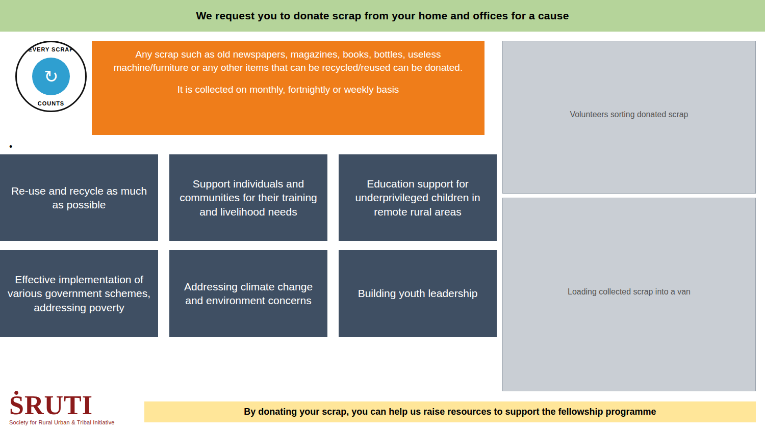We request you to donate scrap from your home and offices for a cause
EVERY SCRAP COUNTS
↻
Any scrap such as old newspapers, magazines, books, bottles, useless machine/furniture or any other items that can be recycled/reused can be donated.
It is collected on monthly, fortnightly or weekly basis
•
Re-use and recycle as much as possible
Support individuals and communities for their training and livelihood needs
Education support for underprivileged children in remote rural areas
Effective implementation of various government schemes, addressing poverty
Addressing climate change and environment concerns
Building youth leadership
ṠRUTI
Society for Rural Urban & Tribal Initiative
By donating your scrap, you can help us raise resources to support the fellowship programme